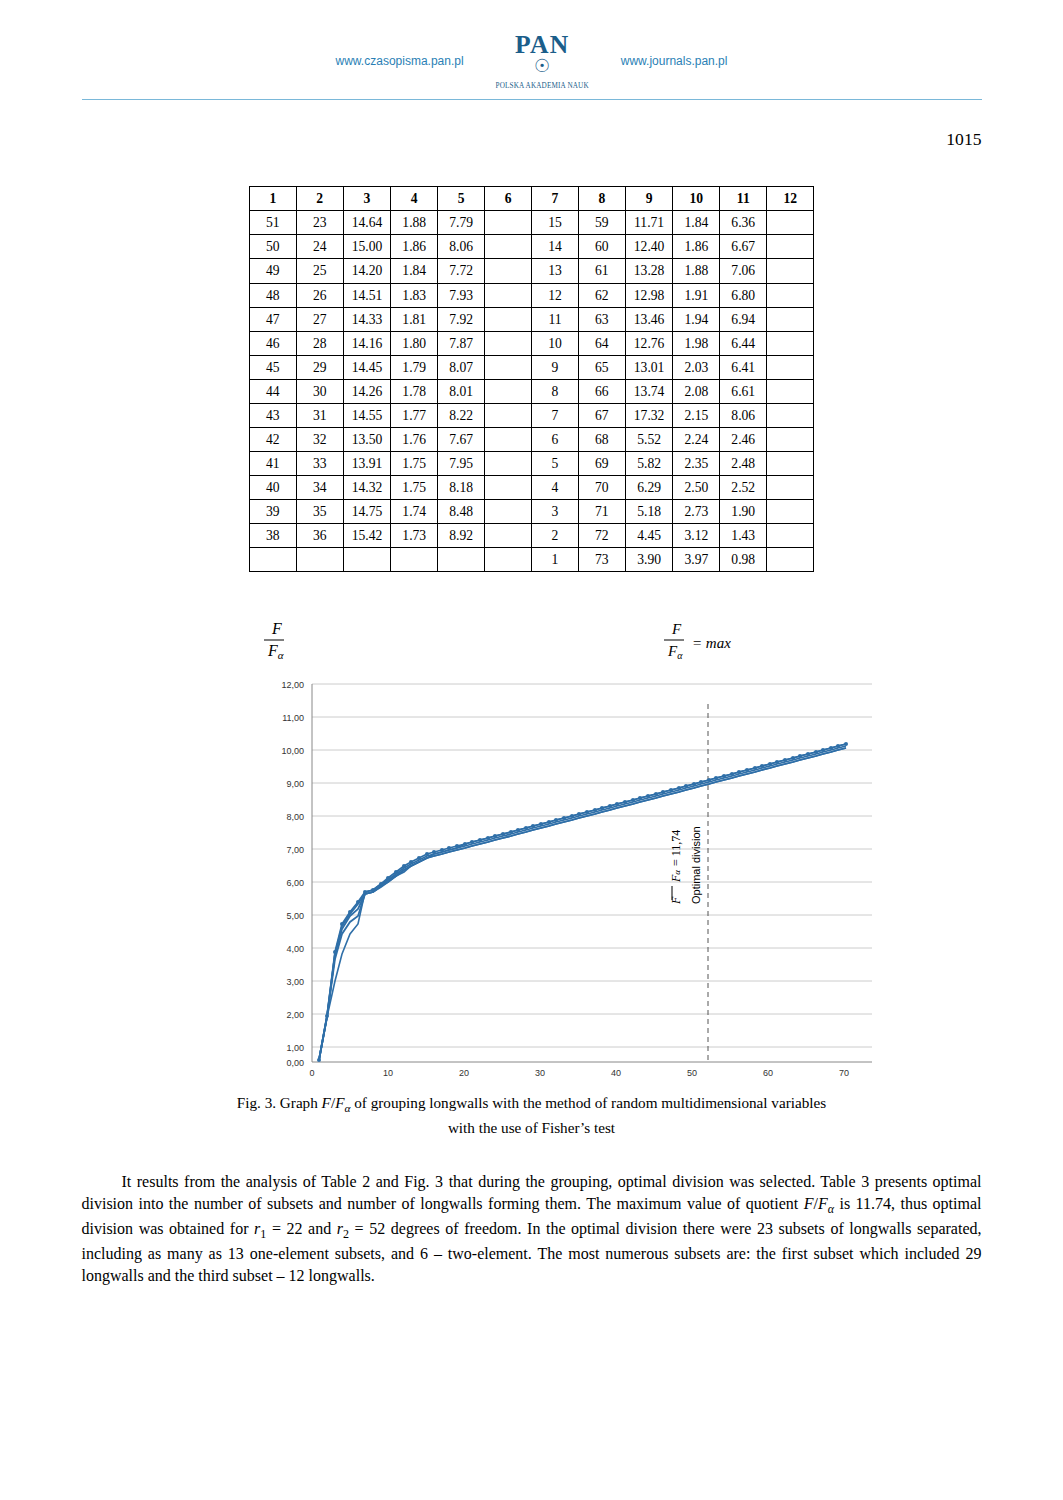www.czasopisma.pan.pl
PAN
☉
POLSKA AKADEMIA NAUK
www.journals.pan.pl
1015
| 1 | 2 | 3 | 4 | 5 | 6 | 7 | 8 | 9 | 10 | 11 | 12 |
| --- | --- | --- | --- | --- | --- | --- | --- | --- | --- | --- | --- |
| 51 | 23 | 14.64 | 1.88 | 7.79 | | 15 | 59 | 11.71 | 1.84 | 6.36 | |
| 50 | 24 | 15.00 | 1.86 | 8.06 | | 14 | 60 | 12.40 | 1.86 | 6.67 | |
| 49 | 25 | 14.20 | 1.84 | 7.72 | | 13 | 61 | 13.28 | 1.88 | 7.06 | |
| 48 | 26 | 14.51 | 1.83 | 7.93 | | 12 | 62 | 12.98 | 1.91 | 6.80 | |
| 47 | 27 | 14.33 | 1.81 | 7.92 | | 11 | 63 | 13.46 | 1.94 | 6.94 | |
| 46 | 28 | 14.16 | 1.80 | 7.87 | | 10 | 64 | 12.76 | 1.98 | 6.44 | |
| 45 | 29 | 14.45 | 1.79 | 8.07 | | 9 | 65 | 13.01 | 2.03 | 6.41 | |
| 44 | 30 | 14.26 | 1.78 | 8.01 | | 8 | 66 | 13.74 | 2.08 | 6.61 | |
| 43 | 31 | 14.55 | 1.77 | 8.22 | | 7 | 67 | 17.32 | 2.15 | 8.06 | |
| 42 | 32 | 13.50 | 1.76 | 7.67 | | 6 | 68 | 5.52 | 2.24 | 2.46 | |
| 41 | 33 | 13.91 | 1.75 | 7.95 | | 5 | 69 | 5.82 | 2.35 | 2.48 | |
| 40 | 34 | 14.32 | 1.75 | 8.18 | | 4 | 70 | 6.29 | 2.50 | 2.52 | |
| 39 | 35 | 14.75 | 1.74 | 8.48 | | 3 | 71 | 5.18 | 2.73 | 1.90 | |
| 38 | 36 | 15.42 | 1.73 | 8.92 | | 2 | 72 | 4.45 | 3.12 | 1.43 | |
| | | | | | | 1 | 73 | 3.90 | 3.97 | 0.98 | |
F Fα F Fα = max 12,00 11,00 10,00 9,00 8,00 7,00 6,00 5,00 4,00 3,00 2,00 1,00 0,00 0 10 20 30 40 50 60 70 Optimal division F Fα = 11,74
Fig. 3. Graph F/Fα of grouping longwalls with the method of random multidimensional variables
with the use of Fisher’s test
It results from the analysis of Table 2 and Fig. 3 that during the grouping, optimal division was selected. Table 3 presents optimal division into the number of subsets and number of longwalls forming them. The maximum value of quotient F/Fα is 11.74, thus optimal division was obtained for r 1 = 22 and r 2 = 52 degrees of freedom. In the optimal division there were 23 subsets of longwalls separated, including as many as 13 one-element subsets, and 6 – two-element. The most numerous subsets are: the first subset which included 29 longwalls and the third subset – 12 longwalls.